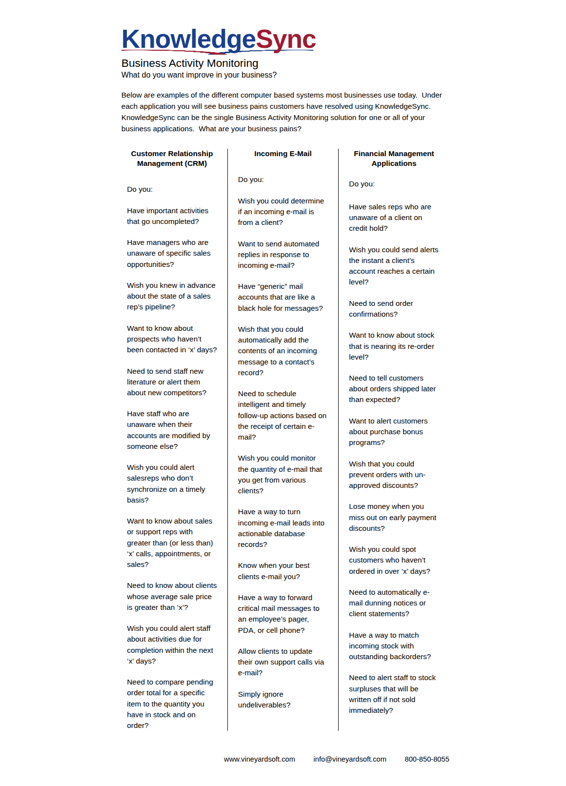Knowledge Sync
Business Activity Monitoring
What do you want improve in your business?
Below are examples of the different computer based systems most businesses use today. Under each application you will see business pains customers have resolved using KnowledgeSync. KnowledgeSync can be the single Business Activity Monitoring solution for one or all of your business applications. What are your business pains?
| Customer Relationship Management (CRM) Do you: Have important activities that go uncompleted? Have managers who are unaware of specific sales opportunities? Wish you knew in advance about the state of a sales rep’s pipeline? Want to know about prospects who haven’t been contacted in ‘x’ days? Need to send staff new literature or alert them about new competitors? Have staff who are unaware when their accounts are modified by someone else? Wish you could alert salesreps who don’t synchronize on a timely basis? Want to know about sales or support reps with greater than (or less than) ‘x’ calls, appointments, or sales? Need to know about clients whose average sale price is greater than ‘x’? Wish you could alert staff about activities due for completion within the next ‘x’ days? Need to compare pending order total for a specific item to the quantity you have in stock and on order? | Incoming E-Mail Do you: Wish you could determine if an incoming e-mail is from a client? Want to send automated replies in response to incoming e-mail? Have “generic” mail accounts that are like a black hole for messages? Wish that you could automatically add the contents of an incoming message to a contact’s record? Need to schedule intelligent and timely follow-up actions based on the receipt of certain e-mail? Wish you could monitor the quantity of e-mail that you get from various clients? Have a way to turn incoming e-mail leads into actionable database records? Know when your best clients e-mail you? Have a way to forward critical mail messages to an employee’s pager, PDA, or cell phone? Allow clients to update their own support calls via e-mail? Simply ignore undeliverables? | Financial Management Applications Do you: Have sales reps who are unaware of a client on credit hold? Wish you could send alerts the instant a client’s account reaches a certain level? Need to send order confirmations? Want to know about stock that is nearing its re-order level? Need to tell customers about orders shipped later than expected? Want to alert customers about purchase bonus programs? Wish that you could prevent orders with un-approved discounts? Lose money when you miss out on early payment discounts? Wish you could spot customers who haven’t ordered in over ‘x’ days? Need to automatically e-mail dunning notices or client statements? Have a way to match incoming stock with outstanding backorders? Need to alert staff to stock surpluses that will be written off if not sold immediately? |
www.vineyardsoft.com info@vineyardsoft.com 800-850-8055